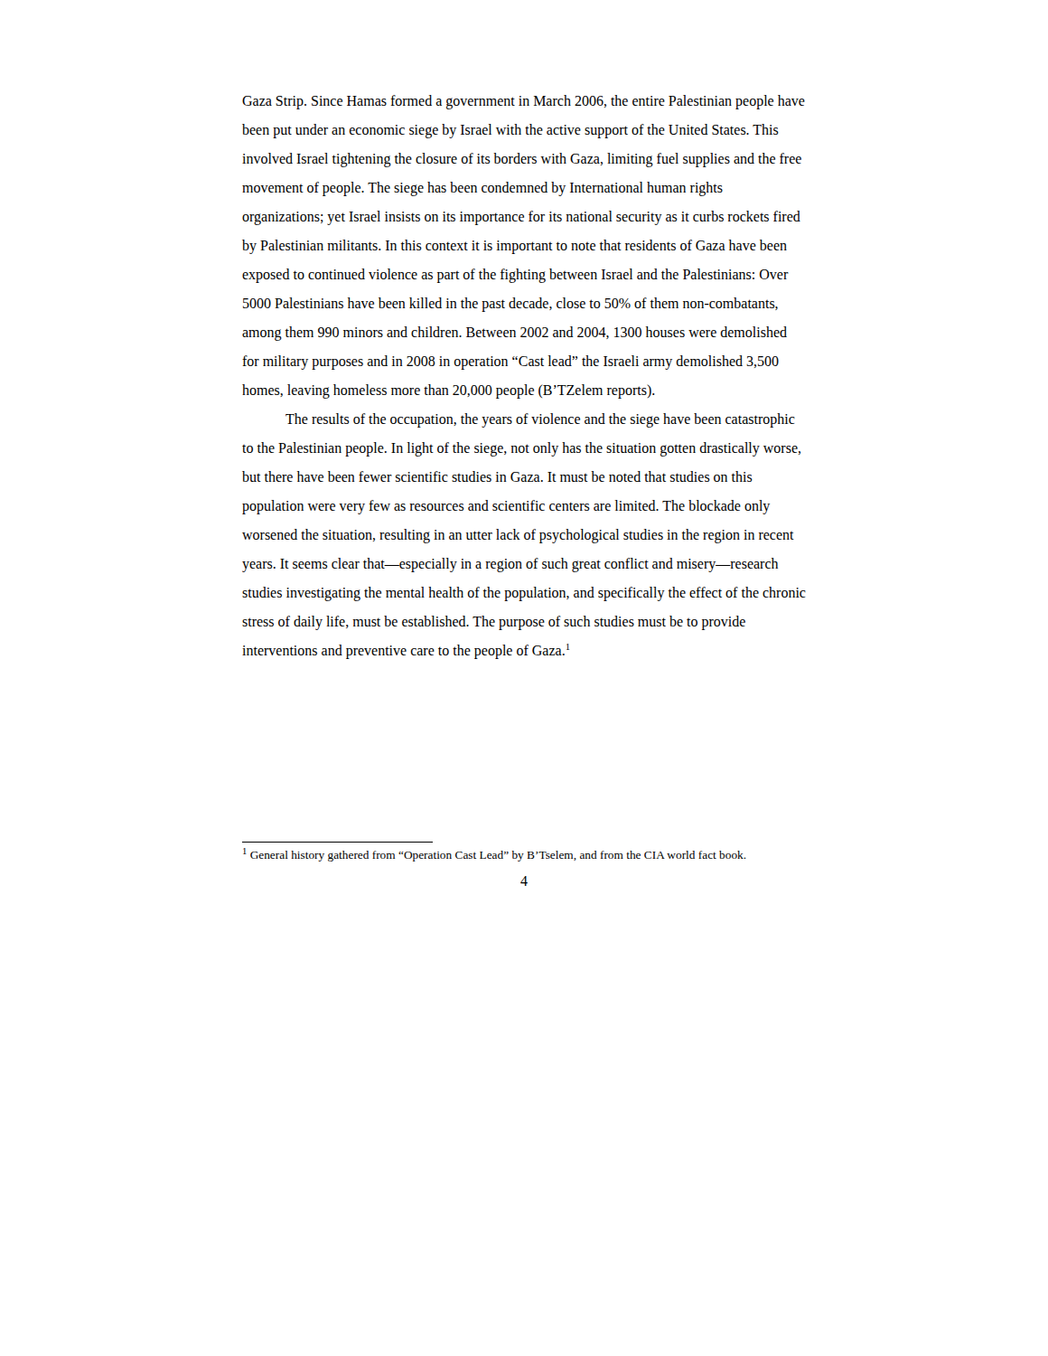Gaza Strip. Since Hamas formed a government in March 2006, the entire Palestinian people have been put under an economic siege by Israel with the active support of the United States. This involved Israel tightening the closure of its borders with Gaza, limiting fuel supplies and the free movement of people. The siege has been condemned by International human rights organizations; yet Israel insists on its importance for its national security as it curbs rockets fired by Palestinian militants. In this context it is important to note that residents of Gaza have been exposed to continued violence as part of the fighting between Israel and the Palestinians: Over 5000 Palestinians have been killed in the past decade, close to 50% of them non-combatants, among them 990 minors and children. Between 2002 and 2004, 1300 houses were demolished for military purposes and in 2008 in operation “Cast lead” the Israeli army demolished 3,500 homes, leaving homeless more than 20,000 people (B’TZelem reports).
The results of the occupation, the years of violence and the siege have been catastrophic to the Palestinian people. In light of the siege, not only has the situation gotten drastically worse, but there have been fewer scientific studies in Gaza. It must be noted that studies on this population were very few as resources and scientific centers are limited. The blockade only worsened the situation, resulting in an utter lack of psychological studies in the region in recent years. It seems clear that—especially in a region of such great conflict and misery—research studies investigating the mental health of the population, and specifically the effect of the chronic stress of daily life, must be established. The purpose of such studies must be to provide interventions and preventive care to the people of Gaza.1
1 General history gathered from “Operation Cast Lead” by B’Tselem, and from the CIA world fact book.
4